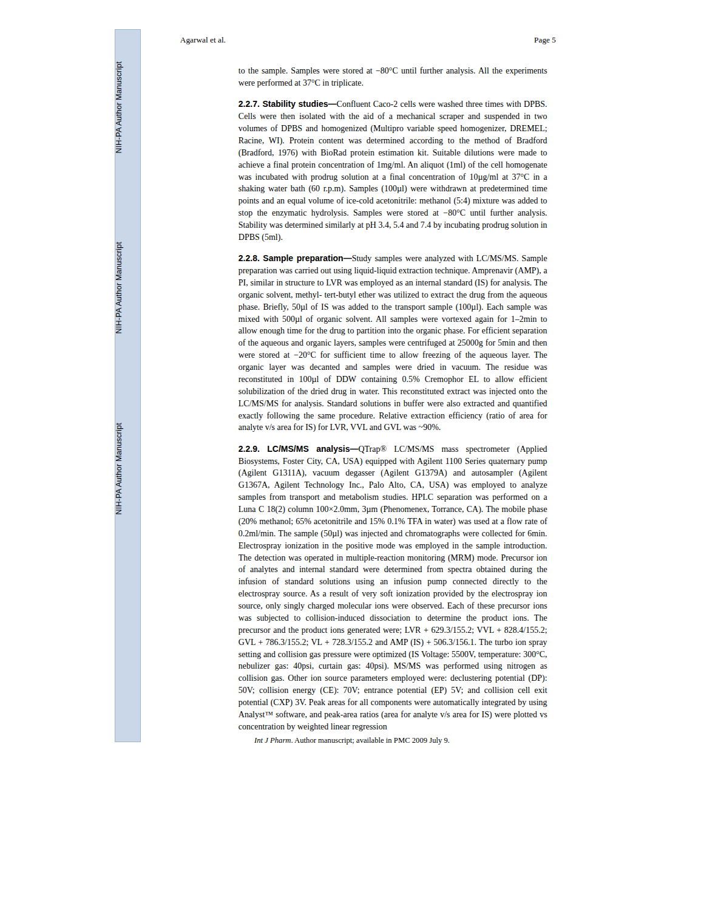NIH-PA Author Manuscript
NIH-PA Author Manuscript
NIH-PA Author Manuscript
Agarwal et al. Page 5
to the sample. Samples were stored at −80°C until further analysis. All the experiments were performed at 37°C in triplicate.
2.2.7. Stability studies—Confluent Caco-2 cells were washed three times with DPBS. Cells were then isolated with the aid of a mechanical scraper and suspended in two volumes of DPBS and homogenized (Multipro variable speed homogenizer, DREMEL; Racine, WI). Protein content was determined according to the method of Bradford (Bradford, 1976) with BioRad protein estimation kit. Suitable dilutions were made to achieve a final protein concentration of 1mg/ml. An aliquot (1ml) of the cell homogenate was incubated with prodrug solution at a final concentration of 10µg/ml at 37°C in a shaking water bath (60 r.p.m). Samples (100µl) were withdrawn at predetermined time points and an equal volume of ice-cold acetonitrile: methanol (5:4) mixture was added to stop the enzymatic hydrolysis. Samples were stored at −80°C until further analysis. Stability was determined similarly at pH 3.4, 5.4 and 7.4 by incubating prodrug solution in DPBS (5ml).
2.2.8. Sample preparation—Study samples were analyzed with LC/MS/MS. Sample preparation was carried out using liquid-liquid extraction technique. Amprenavir (AMP), a PI, similar in structure to LVR was employed as an internal standard (IS) for analysis. The organic solvent, methyl- tert-butyl ether was utilized to extract the drug from the aqueous phase. Briefly, 50µl of IS was added to the transport sample (100µl). Each sample was mixed with 500µl of organic solvent. All samples were vortexed again for 1–2min to allow enough time for the drug to partition into the organic phase. For efficient separation of the aqueous and organic layers, samples were centrifuged at 25000g for 5min and then were stored at −20°C for sufficient time to allow freezing of the aqueous layer. The organic layer was decanted and samples were dried in vacuum. The residue was reconstituted in 100µl of DDW containing 0.5% Cremophor EL to allow efficient solubilization of the dried drug in water. This reconstituted extract was injected onto the LC/MS/MS for analysis. Standard solutions in buffer were also extracted and quantified exactly following the same procedure. Relative extraction efficiency (ratio of area for analyte v/s area for IS) for LVR, VVL and GVL was ~90%.
2.2.9. LC/MS/MS analysis—QTrap® LC/MS/MS mass spectrometer (Applied Biosystems, Foster City, CA, USA) equipped with Agilent 1100 Series quaternary pump (Agilent G1311A), vacuum degasser (Agilent G1379A) and autosampler (Agilent G1367A, Agilent Technology Inc., Palo Alto, CA, USA) was employed to analyze samples from transport and metabolism studies. HPLC separation was performed on a Luna C 18(2) column 100×2.0mm, 3µm (Phenomenex, Torrance, CA). The mobile phase (20% methanol; 65% acetonitrile and 15% 0.1% TFA in water) was used at a flow rate of 0.2ml/min. The sample (50µl) was injected and chromatographs were collected for 6min. Electrospray ionization in the positive mode was employed in the sample introduction. The detection was operated in multiple-reaction monitoring (MRM) mode. Precursor ion of analytes and internal standard were determined from spectra obtained during the infusion of standard solutions using an infusion pump connected directly to the electrospray source. As a result of very soft ionization provided by the electrospray ion source, only singly charged molecular ions were observed. Each of these precursor ions was subjected to collision-induced dissociation to determine the product ions. The precursor and the product ions generated were; LVR + 629.3/155.2; VVL + 828.4/155.2; GVL + 786.3/155.2; VL + 728.3/155.2 and AMP (IS) + 506.3/156.1. The turbo ion spray setting and collision gas pressure were optimized (IS Voltage: 5500V, temperature: 300°C, nebulizer gas: 40psi, curtain gas: 40psi). MS/MS was performed using nitrogen as collision gas. Other ion source parameters employed were: declustering potential (DP): 50V; collision energy (CE): 70V; entrance potential (EP) 5V; and collision cell exit potential (CXP) 3V. Peak areas for all components were automatically integrated by using Analyst™ software, and peak-area ratios (area for analyte v/s area for IS) were plotted vs concentration by weighted linear regression
Int J Pharm. Author manuscript; available in PMC 2009 July 9.